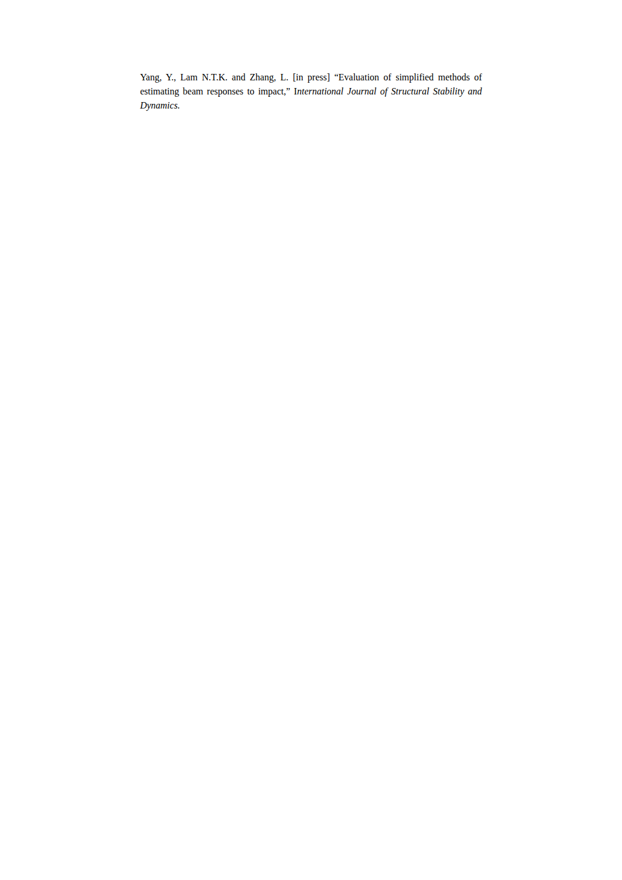Yang, Y., Lam N.T.K. and Zhang, L. [in press] “Evaluation of simplified methods of estimating beam responses to impact,” International Journal of Structural Stability and Dynamics.